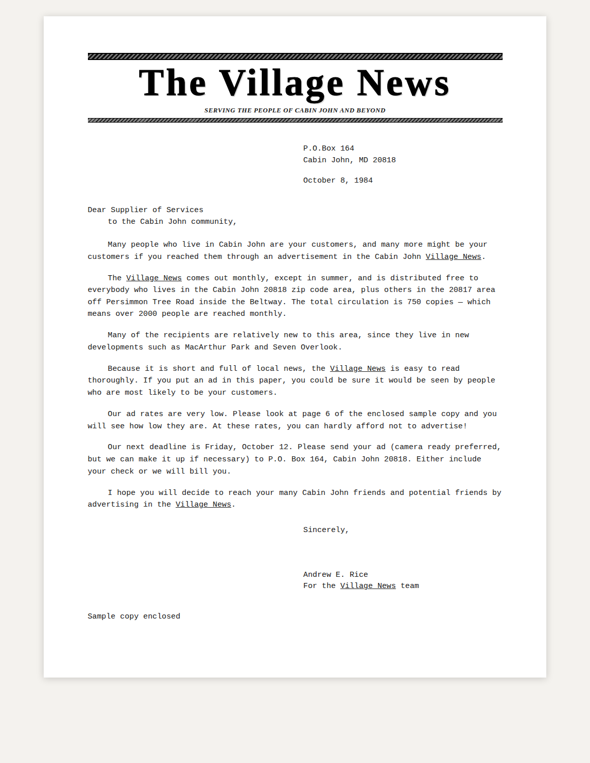The Village News
SERVING THE PEOPLE OF CABIN JOHN AND BEYOND
P.O.Box 164
Cabin John, MD 20818
October 8, 1984
Dear Supplier of Services to the Cabin John community,
Many people who live in Cabin John are your customers, and many more might be your customers if you reached them through an advertisement in the Cabin John Village News.
The Village News comes out monthly, except in summer, and is distributed free to everybody who lives in the Cabin John 20818 zip code area, plus others in the 20817 area off Persimmon Tree Road inside the Beltway. The total circulation is 750 copies — which means over 2000 people are reached monthly.
Many of the recipients are relatively new to this area, since they live in new developments such as MacArthur Park and Seven Overlook.
Because it is short and full of local news, the Village News is easy to read thoroughly. If you put an ad in this paper, you could be sure it would be seen by people who are most likely to be your customers.
Our ad rates are very low. Please look at page 6 of the enclosed sample copy and you will see how low they are. At these rates, you can hardly afford not to advertise!
Our next deadline is Friday, October 12. Please send your ad (camera ready preferred, but we can make it up if necessary) to P.O. Box 164, Cabin John 20818. Either include your check or we will bill you.
I hope you will decide to reach your many Cabin John friends and potential friends by advertising in the Village News.
Sincerely,
Andrew E. Rice
For the Village News team
Sample copy enclosed